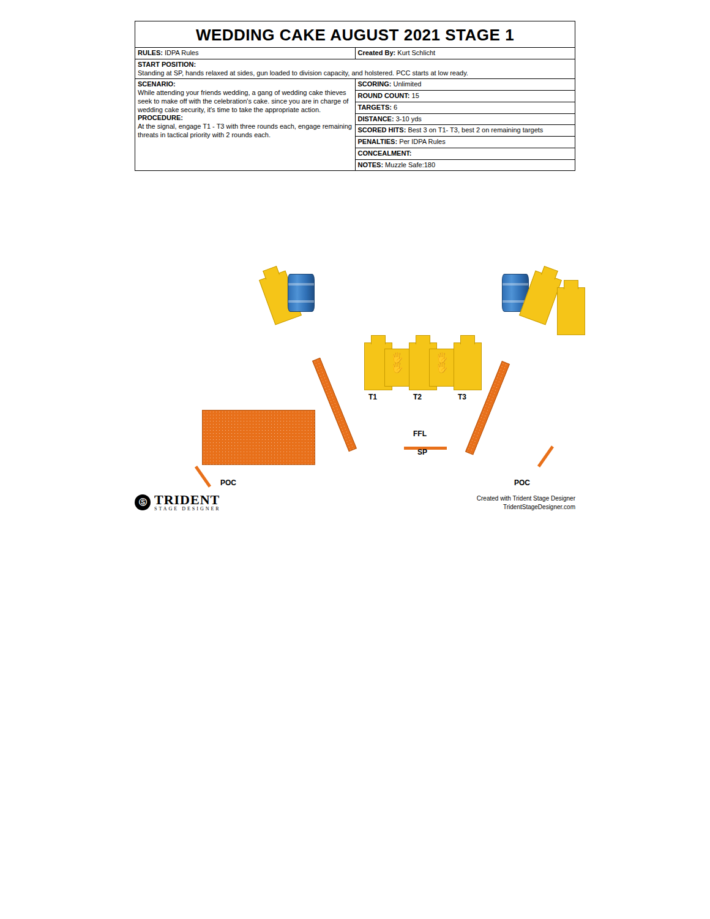| WEDDING CAKE AUGUST 2021 STAGE 1 |
| RULES: IDPA Rules | Created By: Kurt Schlicht |
| START POSITION: Standing at SP, hands relaxed at sides, gun loaded to division capacity, and holstered. PCC starts at low ready. |
| SCENARIO: While attending your friends wedding, a gang of wedding cake thieves seek to make off with the celebration's cake. since you are in charge of wedding cake security, it's time to take the appropriate action. PROCEDURE: At the signal, engage T1 - T3 with three rounds each, engage remaining threats in tactical priority with 2 rounds each. | SCORING: Unlimited |
| ROUND COUNT: 15 |
| TARGETS: 6 |
| DISTANCE: 3-10 yds |
| SCORED HITS: Best 3 on T1- T3, best 2 on remaining targets |
| PENALTIES: Per IDPA Rules |
| CONCEALMENT: |
| NOTES: Muzzle Safe:180 |
🖐🖐
🖐🖐
T1
T2
T3
POC
POC
FFL
SP
Ⓢ
TRIDENT
STAGE DESIGNER
Created with Trident Stage Designer
TridentStageDesigner.com